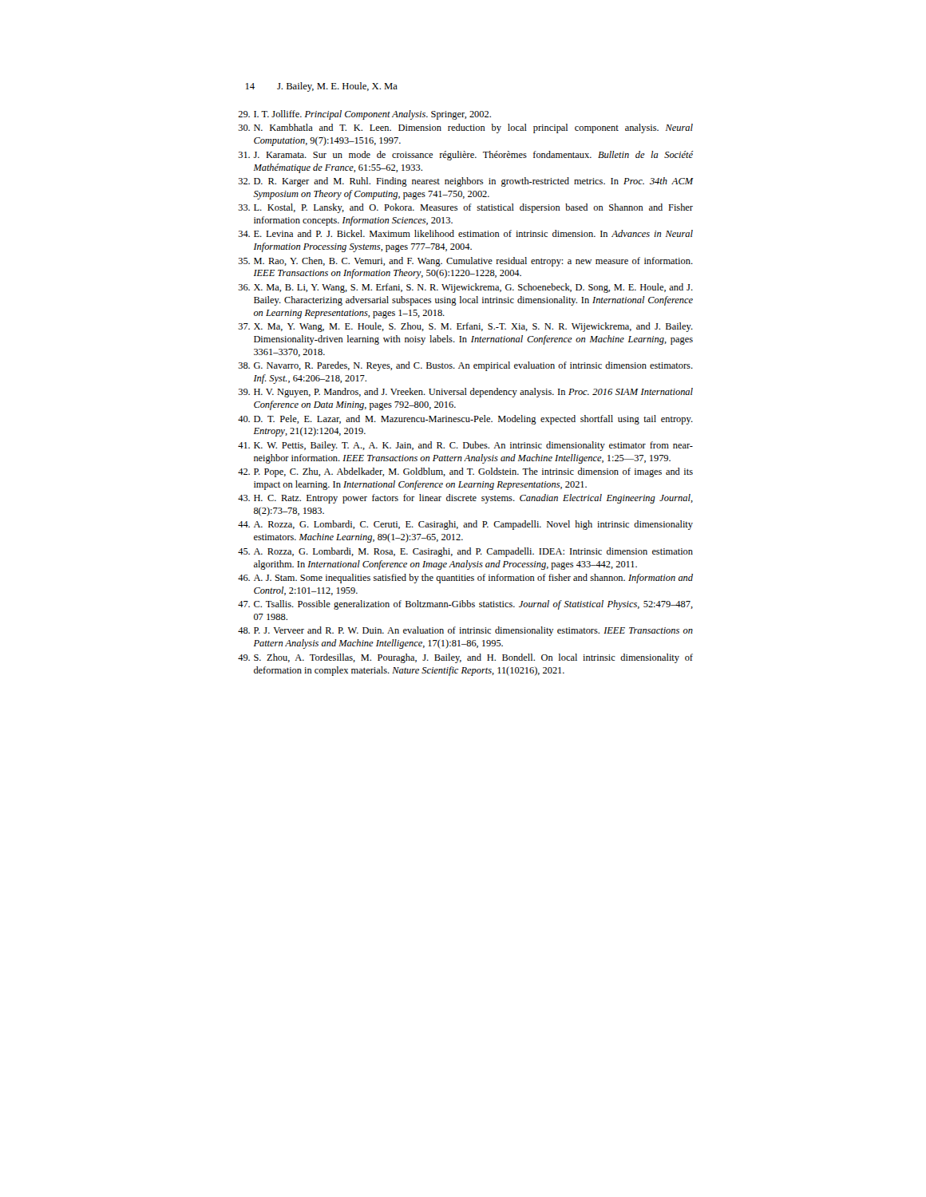14 J. Bailey, M. E. Houle, X. Ma
29. I. T. Jolliffe. Principal Component Analysis. Springer, 2002.
30. N. Kambhatla and T. K. Leen. Dimension reduction by local principal component analysis. Neural Computation, 9(7):1493–1516, 1997.
31. J. Karamata. Sur un mode de croissance régulière. Théorèmes fondamentaux. Bulletin de la Société Mathématique de France, 61:55–62, 1933.
32. D. R. Karger and M. Ruhl. Finding nearest neighbors in growth-restricted metrics. In Proc. 34th ACM Symposium on Theory of Computing, pages 741–750, 2002.
33. L. Kostal, P. Lansky, and O. Pokora. Measures of statistical dispersion based on Shannon and Fisher information concepts. Information Sciences, 2013.
34. E. Levina and P. J. Bickel. Maximum likelihood estimation of intrinsic dimension. In Advances in Neural Information Processing Systems, pages 777–784, 2004.
35. M. Rao, Y. Chen, B. C. Vemuri, and F. Wang. Cumulative residual entropy: a new measure of information. IEEE Transactions on Information Theory, 50(6):1220–1228, 2004.
36. X. Ma, B. Li, Y. Wang, S. M. Erfani, S. N. R. Wijewickrema, G. Schoenebeck, D. Song, M. E. Houle, and J. Bailey. Characterizing adversarial subspaces using local intrinsic dimensionality. In International Conference on Learning Representations, pages 1–15, 2018.
37. X. Ma, Y. Wang, M. E. Houle, S. Zhou, S. M. Erfani, S.-T. Xia, S. N. R. Wijewickrema, and J. Bailey. Dimensionality-driven learning with noisy labels. In International Conference on Machine Learning, pages 3361–3370, 2018.
38. G. Navarro, R. Paredes, N. Reyes, and C. Bustos. An empirical evaluation of intrinsic dimension estimators. Inf. Syst., 64:206–218, 2017.
39. H. V. Nguyen, P. Mandros, and J. Vreeken. Universal dependency analysis. In Proc. 2016 SIAM International Conference on Data Mining, pages 792–800, 2016.
40. D. T. Pele, E. Lazar, and M. Mazurencu-Marinescu-Pele. Modeling expected shortfall using tail entropy. Entropy, 21(12):1204, 2019.
41. K. W. Pettis, Bailey. T. A., A. K. Jain, and R. C. Dubes. An intrinsic dimensionality estimator from near-neighbor information. IEEE Transactions on Pattern Analysis and Machine Intelligence, 1:25—37, 1979.
42. P. Pope, C. Zhu, A. Abdelkader, M. Goldblum, and T. Goldstein. The intrinsic dimension of images and its impact on learning. In International Conference on Learning Representations, 2021.
43. H. C. Ratz. Entropy power factors for linear discrete systems. Canadian Electrical Engineering Journal, 8(2):73–78, 1983.
44. A. Rozza, G. Lombardi, C. Ceruti, E. Casiraghi, and P. Campadelli. Novel high intrinsic dimensionality estimators. Machine Learning, 89(1–2):37–65, 2012.
45. A. Rozza, G. Lombardi, M. Rosa, E. Casiraghi, and P. Campadelli. IDEA: Intrinsic dimension estimation algorithm. In International Conference on Image Analysis and Processing, pages 433–442, 2011.
46. A. J. Stam. Some inequalities satisfied by the quantities of information of fisher and shannon. Information and Control, 2:101–112, 1959.
47. C. Tsallis. Possible generalization of Boltzmann-Gibbs statistics. Journal of Statistical Physics, 52:479–487, 07 1988.
48. P. J. Verveer and R. P. W. Duin. An evaluation of intrinsic dimensionality estimators. IEEE Transactions on Pattern Analysis and Machine Intelligence, 17(1):81–86, 1995.
49. S. Zhou, A. Tordesillas, M. Pouragha, J. Bailey, and H. Bondell. On local intrinsic dimensionality of deformation in complex materials. Nature Scientific Reports, 11(10216), 2021.